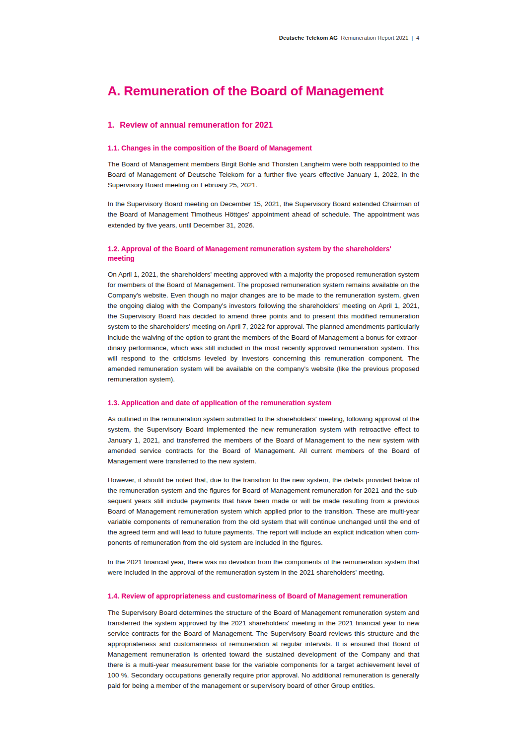Deutsche Telekom AG Remuneration Report 2021 | 4
A. Remuneration of the Board of Management
1. Review of annual remuneration for 2021
1.1. Changes in the composition of the Board of Management
The Board of Management members Birgit Bohle and Thorsten Langheim were both reappointed to the Board of Management of Deutsche Telekom for a further five years effective January 1, 2022, in the Supervisory Board meeting on February 25, 2021.
In the Supervisory Board meeting on December 15, 2021, the Supervisory Board extended Chairman of the Board of Management Timotheus Höttges' appointment ahead of schedule. The appointment was extended by five years, until December 31, 2026.
1.2. Approval of the Board of Management remuneration system by the shareholders' meeting
On April 1, 2021, the shareholders' meeting approved with a majority the proposed remuneration system for members of the Board of Management. The proposed remuneration system remains available on the Company's website. Even though no major changes are to be made to the remuneration system, given the ongoing dialog with the Company's investors following the shareholders' meeting on April 1, 2021, the Supervisory Board has decided to amend three points and to present this modified remuneration system to the shareholders' meeting on April 7, 2022 for approval. The planned amendments particularly include the waiving of the option to grant the members of the Board of Management a bonus for extraordinary performance, which was still included in the most recently approved remuneration system. This will respond to the criticisms leveled by investors concerning this remuneration component. The amended remuneration system will be available on the company's website (like the previous proposed remuneration system).
1.3. Application and date of application of the remuneration system
As outlined in the remuneration system submitted to the shareholders' meeting, following approval of the system, the Supervisory Board implemented the new remuneration system with retroactive effect to January 1, 2021, and transferred the members of the Board of Management to the new system with amended service contracts for the Board of Management. All current members of the Board of Management were transferred to the new system.
However, it should be noted that, due to the transition to the new system, the details provided below of the remuneration system and the figures for Board of Management remuneration for 2021 and the subsequent years still include payments that have been made or will be made resulting from a previous Board of Management remuneration system which applied prior to the transition. These are multi-year variable components of remuneration from the old system that will continue unchanged until the end of the agreed term and will lead to future payments. The report will include an explicit indication when components of remuneration from the old system are included in the figures.
In the 2021 financial year, there was no deviation from the components of the remuneration system that were included in the approval of the remuneration system in the 2021 shareholders' meeting.
1.4. Review of appropriateness and customariness of Board of Management remuneration
The Supervisory Board determines the structure of the Board of Management remuneration system and transferred the system approved by the 2021 shareholders' meeting in the 2021 financial year to new service contracts for the Board of Management. The Supervisory Board reviews this structure and the appropriateness and customariness of remuneration at regular intervals. It is ensured that Board of Management remuneration is oriented toward the sustained development of the Company and that there is a multi-year measurement base for the variable components for a target achievement level of 100 %. Secondary occupations generally require prior approval. No additional remuneration is generally paid for being a member of the management or supervisory board of other Group entities.